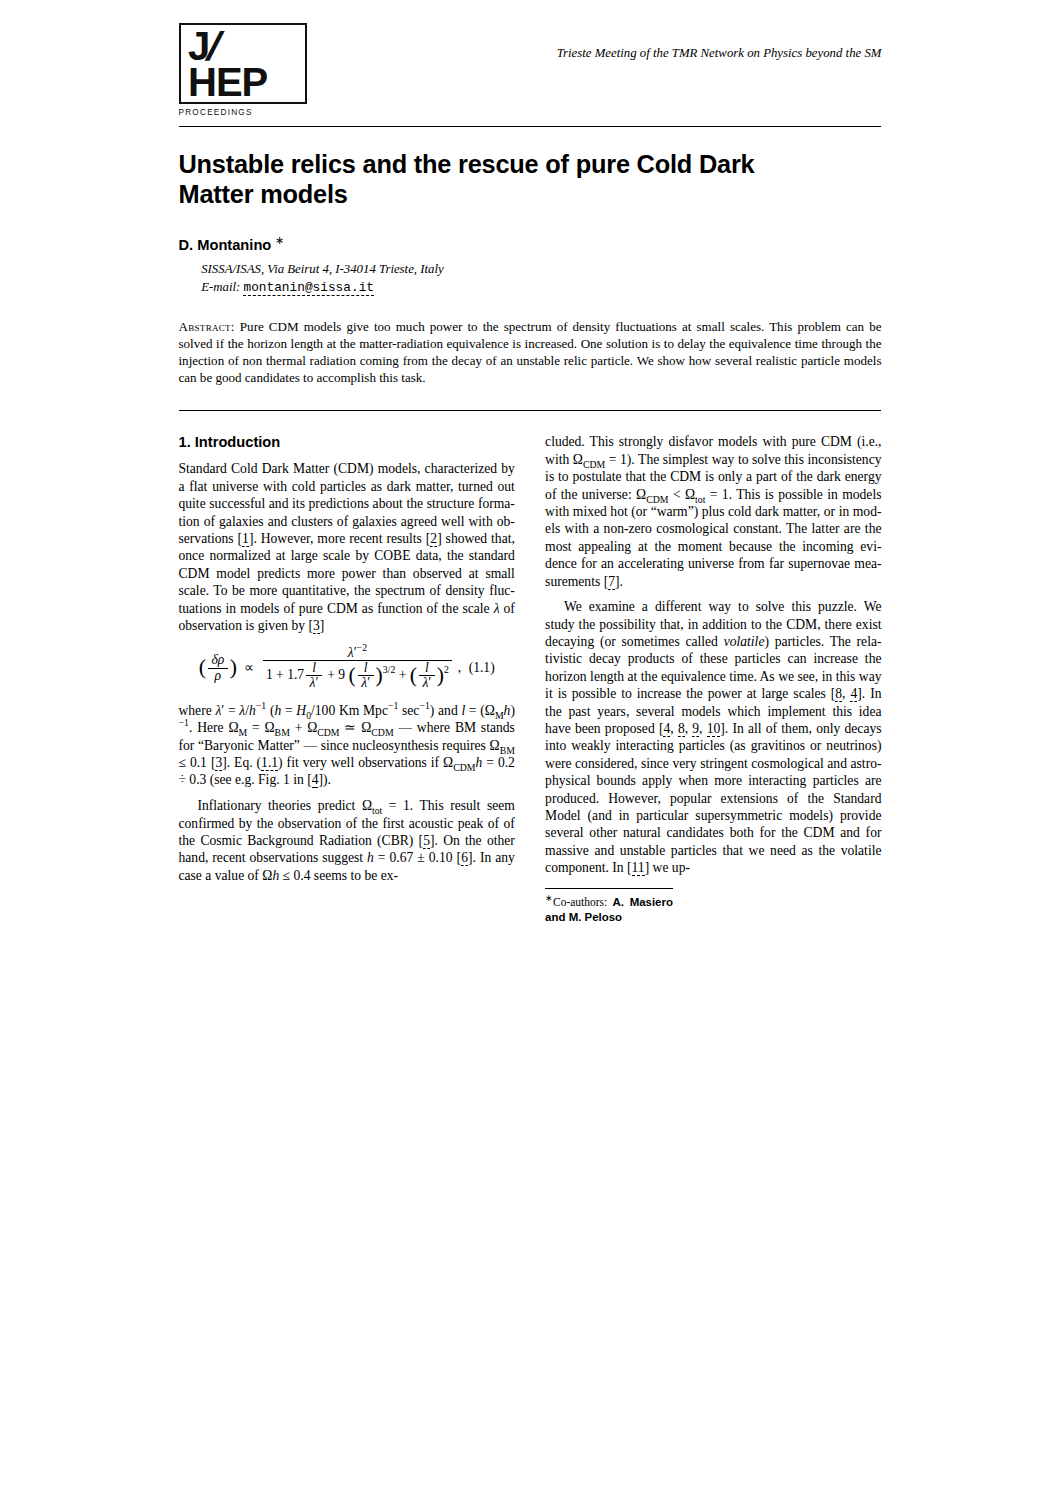J/HEP
PROCEEDINGS
Trieste Meeting of the TMR Network on Physics beyond the SM
Unstable relics and the rescue of pure Cold Dark
Matter models
D. Montanino ∗
SISSA/ISAS, Via Beirut 4, I-34014 Trieste, Italy
E-mail: montanin@sissa.it
Abstract: Pure CDM models give too much power to the spectrum of density fluctuations at small scales. This problem can be solved if the horizon length at the matter-radiation equivalence is increased. One solution is to delay the equivalence time through the injection of non thermal radiation coming from the decay of an unstable relic particle. We show how several realistic particle models can be good candidates to accomplish this task.
1. Introduction
Standard Cold Dark Matter (CDM) models, characterized by a flat universe with cold particles as dark matter, turned out quite successful and its predictions about the structure formation of galaxies and clusters of galaxies agreed well with observations [1]. However, more recent results [2] showed that, once normalized at large scale by COBE data, the standard CDM model predicts more power than observed at small scale. To be more quantitative, the spectrum of density fluctuations in models of pure CDM as function of the scale λ of observation is given by [3]
(δρ ρ) ∝ λ′−2 1 + 1.7lλ′ + 9 (lλ′)3/2 + (lλ′)2 , (1.1)
where λ′ = λ/h−1 (h = H0/100 Km Mpc−1 sec−1) and l = (ΩMh)−1. Here ΩM = ΩBM + ΩCDM ≃ ΩCDM — where BM stands for “Baryonic Matter” — since nucleosynthesis requires ΩBM ≤ 0.1 [3]. Eq. (1.1) fit very well observations if ΩCDMh = 0.2 ÷ 0.3 (see e.g. Fig. 1 in [4]).
Inflationary theories predict Ωtot = 1. This result seem confirmed by the observation of the first acoustic peak of of the Cosmic Background Radiation (CBR) [5]. On the other hand, recent observations suggest h = 0.67 ± 0.10 [6]. In any case a value of Ωh ≤ 0.4 seems to be ex-
cluded. This strongly disfavor models with pure CDM (i.e., with ΩCDM = 1). The simplest way to solve this inconsistency is to postulate that the CDM is only a part of the dark energy of the universe: ΩCDM < Ωtot = 1. This is possible in models with mixed hot (or “warm”) plus cold dark matter, or in models with a non-zero cosmological constant. The latter are the most appealing at the moment because the incoming evidence for an accelerating universe from far supernovae measurements [7].
We examine a different way to solve this puzzle. We study the possibility that, in addition to the CDM, there exist decaying (or sometimes called volatile) particles. The relativistic decay products of these particles can increase the horizon length at the equivalence time. As we see, in this way it is possible to increase the power at large scales [8, 4]. In the past years, several models which implement this idea have been proposed [4, 8, 9, 10]. In all of them, only decays into weakly interacting particles (as gravitinos or neutrinos) were considered, since very stringent cosmological and astrophysical bounds apply when more interacting particles are produced. However, popular extensions of the Standard Model (and in particular supersymmetric models) provide several other natural candidates both for the CDM and for massive and unstable particles that we need as the volatile component. In [11] we up-
∗Co-authors: A. Masiero and M. Peloso